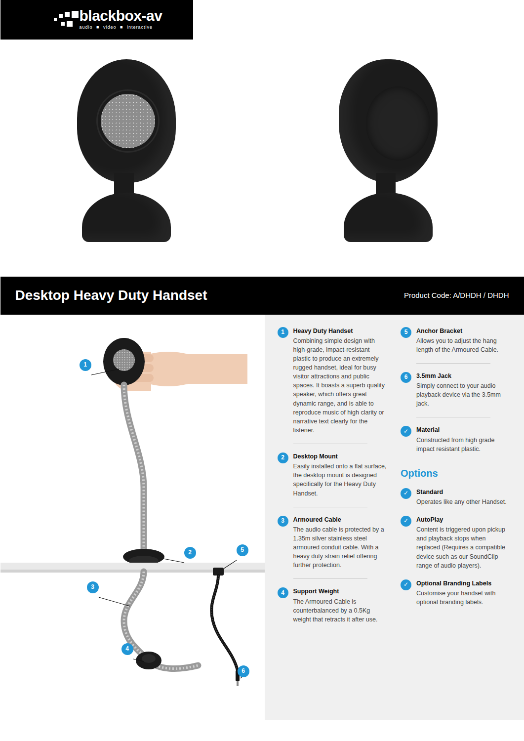blackbox-av
audio ■ video ■ interactive
Desktop Heavy Duty Handset
Product Code: A/DHDH / DHDH
1
2
3
4
5
6
1
Heavy Duty Handset
Combining simple design with high-grade, impact-resistant plastic to produce an extremely rugged handset, ideal for busy visitor attractions and public spaces. It boasts a superb quality speaker, which offers great dynamic range, and is able to reproduce music of high clarity or narrative text clearly for the listener.
2
Desktop Mount
Easily installed onto a flat surface, the desktop mount is designed specifically for the Heavy Duty Handset.
3
Armoured Cable
The audio cable is protected by a 1.35m silver stainless steel armoured conduit cable. With a heavy duty strain relief offering further protection.
4
Support Weight
The Armoured Cable is counterbalanced by a 0.5Kg weight that retracts it after use.
5
Anchor Bracket
Allows you to adjust the hang length of the Armoured Cable.
6
3.5mm Jack
Simply connect to your audio playback device via the 3.5mm jack.
✓
Material
Constructed from high grade impact resistant plastic.
Options
✓
Standard
Operates like any other Handset.
✓
AutoPlay
Content is triggered upon pickup and playback stops when replaced (Requires a compatible device such as our SoundClip range of audio players).
✓
Optional Branding Labels
Customise your handset with optional branding labels.